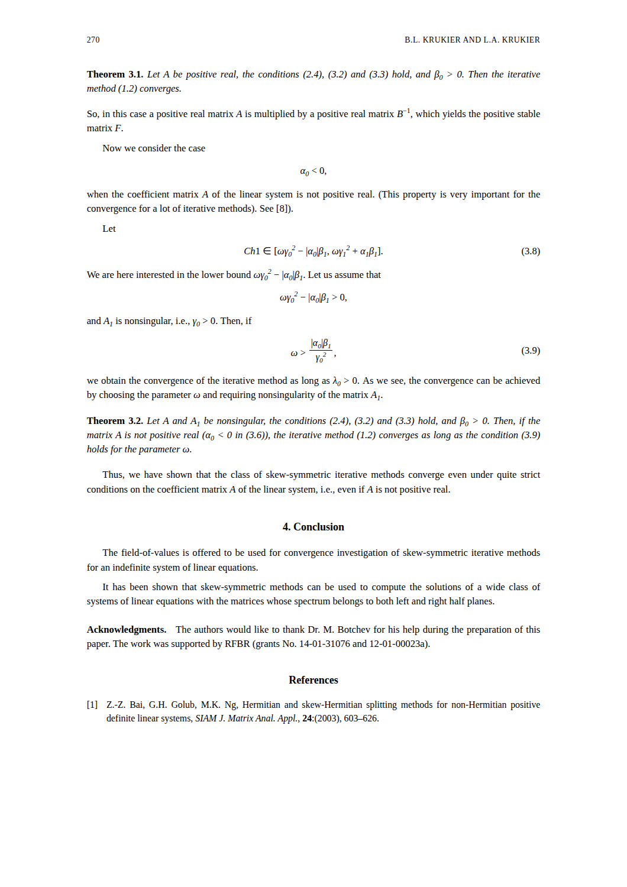270 B.L. Krukier and L.A. Krukier
Theorem 3.1. Let A be positive real, the conditions (2.4), (3.2) and (3.3) hold, and β0 > 0. Then the iterative method (1.2) converges.
So, in this case a positive real matrix A is multiplied by a positive real matrix B−1, which yields the positive stable matrix F.
Now we consider the case
α0 < 0,
when the coefficient matrix A of the linear system is not positive real. (This property is very important for the convergence for a lot of iterative methods). See [8]).
Let
Ch1 ∈ [ωγ02 − |α0|β1, ωγ12 + α1β1]. (3.8)
We are here interested in the lower bound ωγ02 − |α0|β1. Let us assume that
ωγ02 − |α0|β1 > 0,
and A1 is nonsingular, i.e., γ0 > 0. Then, if
ω > |α0|β1 γ02, (3.9)
we obtain the convergence of the iterative method as long as λ0 > 0. As we see, the convergence can be achieved by choosing the parameter ω and requiring nonsingularity of the matrix A1.
Theorem 3.2. Let A and A1 be nonsingular, the conditions (2.4), (3.2) and (3.3) hold, and β0 > 0. Then, if the matrix A is not positive real (α0 < 0 in (3.6)), the iterative method (1.2) converges as long as the condition (3.9) holds for the parameter ω.
Thus, we have shown that the class of skew-symmetric iterative methods converge even under quite strict conditions on the coefficient matrix A of the linear system, i.e., even if A is not positive real.
4. Conclusion
The field-of-values is offered to be used for convergence investigation of skew-symmetric iterative methods for an indefinite system of linear equations.
It has been shown that skew-symmetric methods can be used to compute the solutions of a wide class of systems of linear equations with the matrices whose spectrum belongs to both left and right half planes.
Acknowledgments. The authors would like to thank Dr. M. Botchev for his help during the preparation of this paper. The work was supported by RFBR (grants No. 14-01-31076 and 12-01-00023a).
References
[1] Z.-Z. Bai, G.H. Golub, M.K. Ng, Hermitian and skew-Hermitian splitting methods for non-Hermitian positive definite linear systems, SIAM J. Matrix Anal. Appl., 24:(2003), 603–626.